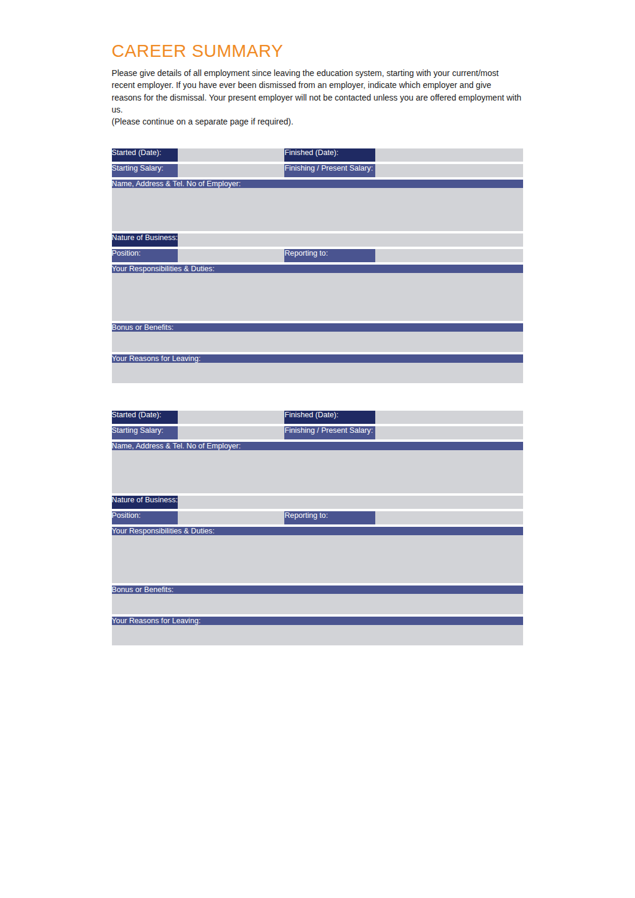Career Summary
Please give details of all employment since leaving the education system, starting with your current/most recent employer. If you have ever been dismissed from an employer, indicate which employer and give reasons for the dismissal. Your present employer will not be contacted unless you are offered employment with us.
(Please continue on a separate page if required).
| Started (Date): | | Finished (Date): | |
| Starting Salary: | | Finishing / Present Salary: | |
| Name, Address & Tel. No of Employer: |
| Nature of Business: | |
| Position: | | Reporting to: | |
| Your Responsibilities & Duties: |
| Bonus or Benefits: |
| Your Reasons for Leaving: |
| Started (Date): | | Finished (Date): | |
| Starting Salary: | | Finishing / Present Salary: | |
| Name, Address & Tel. No of Employer: |
| Nature of Business: | |
| Position: | | Reporting to: | |
| Your Responsibilities & Duties: |
| Bonus or Benefits: |
| Your Reasons for Leaving: |